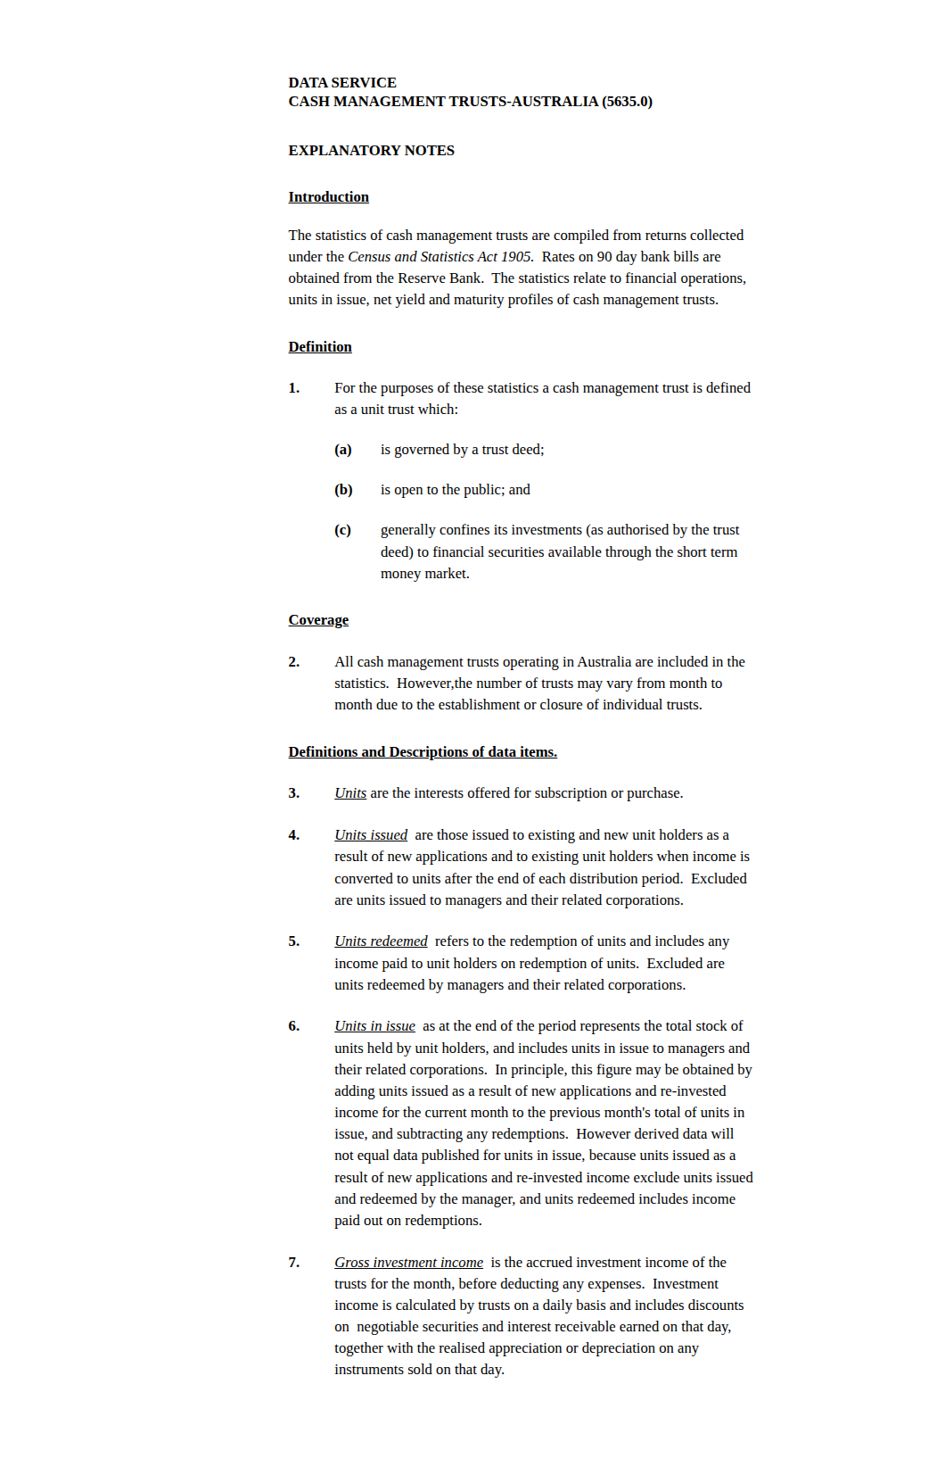DATA SERVICE CASH MANAGEMENT TRUSTS-AUSTRALIA (5635.0)
EXPLANATORY NOTES
Introduction
The statistics of cash management trusts are compiled from returns collected under the Census and Statistics Act 1905. Rates on 90 day bank bills are obtained from the Reserve Bank. The statistics relate to financial operations, units in issue, net yield and maturity profiles of cash management trusts.
Definition
1.
For the purposes of these statistics a cash management trust is defined as a unit trust which:
(a)
is governed by a trust deed;
(b)
is open to the public; and
(c)
generally confines its investments (as authorised by the trust deed) to financial securities available through the short term money market.
Coverage
2.
All cash management trusts operating in Australia are included in the statistics. However,the number of trusts may vary from month to month due to the establishment or closure of individual trusts.
Definitions and Descriptions of data items.
3.
Units are the interests offered for subscription or purchase.
4.
Units issued are those issued to existing and new unit holders as a result of new applications and to existing unit holders when income is converted to units after the end of each distribution period. Excluded are units issued to managers and their related corporations.
5.
Units redeemed refers to the redemption of units and includes any income paid to unit holders on redemption of units. Excluded are units redeemed by managers and their related corporations.
6.
Units in issue as at the end of the period represents the total stock of units held by unit holders, and includes units in issue to managers and their related corporations. In principle, this figure may be obtained by adding units issued as a result of new applications and re-invested income for the current month to the previous month's total of units in issue, and subtracting any redemptions. However derived data will not equal data published for units in issue, because units issued as a result of new applications and re-invested income exclude units issued and redeemed by the manager, and units redeemed includes income paid out on redemptions.
7.
Gross investment income is the accrued investment income of the trusts for the month, before deducting any expenses. Investment income is calculated by trusts on a daily basis and includes discounts on negotiable securities and interest receivable earned on that day, together with the realised appreciation or depreciation on any instruments sold on that day.